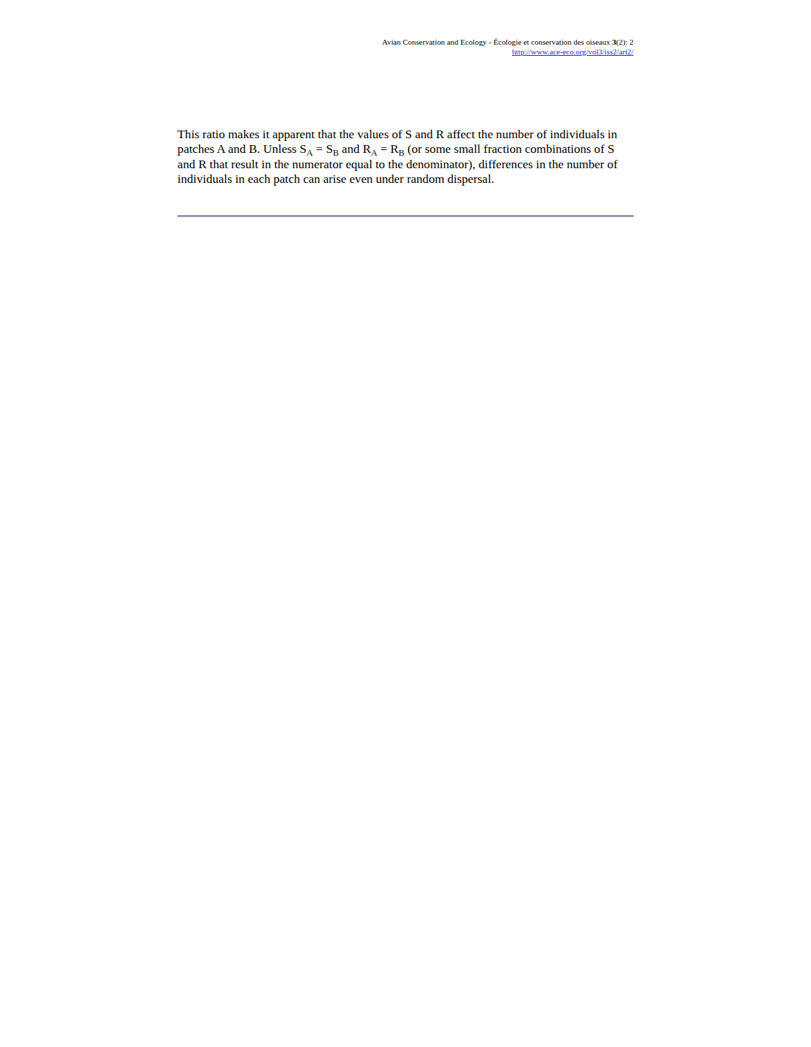Avian Conservation and Ecology - Écologie et conservation des oiseaux 3(2): 2
http://www.ace-eco.org/vol3/iss2/art2/
This ratio makes it apparent that the values of S and R affect the number of individuals in patches A and B. Unless SA = SB and RA = RB (or some small fraction combinations of S and R that result in the numerator equal to the denominator), differences in the number of individuals in each patch can arise even under random dispersal.